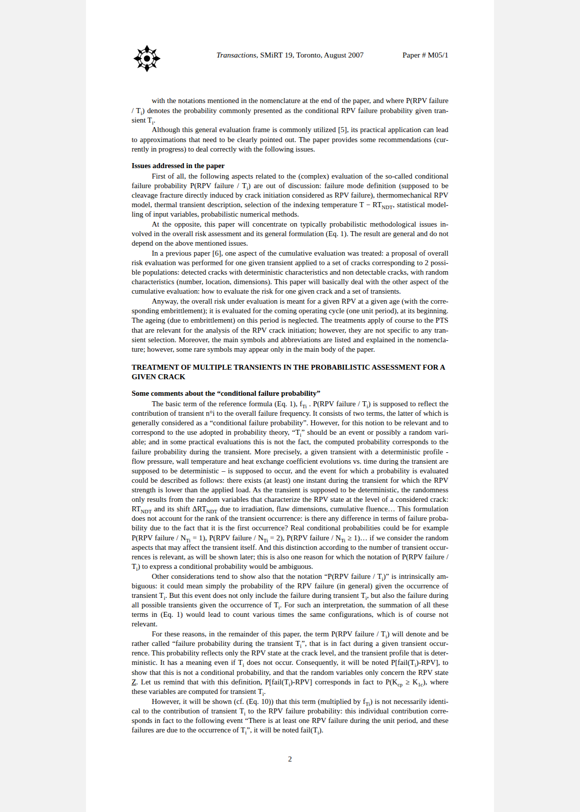Transactions, SMiRT 19, Toronto, August 2007
Paper # M05/1
with the notations mentioned in the nomenclature at the end of the paper, and where P(RPV failure / Ti) denotes the probability commonly presented as the conditional RPV failure probability given transient Ti.
Although this general evaluation frame is commonly utilized [5], its practical application can lead to approximations that need to be clearly pointed out. The paper provides some recommendations (currently in progress) to deal correctly with the following issues.
Issues addressed in the paper
First of all, the following aspects related to the (complex) evaluation of the so-called conditional failure probability P(RPV failure / Ti) are out of discussion: failure mode definition (supposed to be cleavage fracture directly induced by crack initiation considered as RPV failure), thermomechanical RPV model, thermal transient description, selection of the indexing temperature T − RTNDT, statistical modelling of input variables, probabilistic numerical methods.
At the opposite, this paper will concentrate on typically probabilistic methodological issues involved in the overall risk assessment and its general formulation (Eq. 1). The result are general and do not depend on the above mentioned issues.
In a previous paper [6], one aspect of the cumulative evaluation was treated: a proposal of overall risk evaluation was performed for one given transient applied to a set of cracks corresponding to 2 possible populations: detected cracks with deterministic characteristics and non detectable cracks, with random characteristics (number, location, dimensions). This paper will basically deal with the other aspect of the cumulative evaluation: how to evaluate the risk for one given crack and a set of transients.
Anyway, the overall risk under evaluation is meant for a given RPV at a given age (with the corresponding embrittlement); it is evaluated for the coming operating cycle (one unit period), at its beginning. The ageing (due to embrittlement) on this period is neglected. The treatments apply of course to the PTS that are relevant for the analysis of the RPV crack initiation; however, they are not specific to any transient selection. Moreover, the main symbols and abbreviations are listed and explained in the nomenclature; however, some rare symbols may appear only in the main body of the paper.
TREATMENT OF MULTIPLE TRANSIENTS IN THE PROBABILISTIC ASSESSMENT FOR A GIVEN CRACK
Some comments about the “conditional failure probability”
The basic term of the reference formula (Eq. 1), fTi . P(RPV failure / Ti) is supposed to reflect the contribution of transient n°i to the overall failure frequency. It consists of two terms, the latter of which is generally considered as a “conditional failure probability”. However, for this notion to be relevant and to correspond to the use adopted in probability theory, “Ti” should be an event or possibly a random variable; and in some practical evaluations this is not the fact, the computed probability corresponds to the failure probability during the transient. More precisely, a given transient with a deterministic profile - flow pressure, wall temperature and heat exchange coefficient evolutions vs. time during the transient are supposed to be deterministic – is supposed to occur, and the event for which a probability is evaluated could be described as follows: there exists (at least) one instant during the transient for which the RPV strength is lower than the applied load. As the transient is supposed to be deterministic, the randomness only results from the random variables that characterize the RPV state at the level of a considered crack: RTNDT and its shift ΔRTNDT due to irradiation, flaw dimensions, cumulative fluence… This formulation does not account for the rank of the transient occurrence: is there any difference in terms of failure probability due to the fact that it is the first occurrence? Real conditional probabilities could be for example P(RPV failure / NTi = 1), P(RPV failure / NTi = 2), P(RPV failure / NTi ≥ 1)… if we consider the random aspects that may affect the transient itself. And this distinction according to the number of transient occurrences is relevant, as will be shown later; this is also one reason for which the notation of P(RPV failure / Ti) to express a conditional probability would be ambiguous.
Other considerations tend to show also that the notation “P(RPV failure / Ti)” is intrinsically ambiguous: it could mean simply the probability of the RPV failure (in general) given the occurrence of transient Ti. But this event does not only include the failure during transient Ti, but also the failure during all possible transients given the occurrence of Ti. For such an interpretation, the summation of all these terms in (Eq. 1) would lead to count various times the same configurations, which is of course not relevant.
For these reasons, in the remainder of this paper, the term P(RPV failure / Ti) will denote and be rather called “failure probability during the transient Ti”, that is in fact during a given transient occurrence. This probability reflects only the RPV state at the crack level, and the transient profile that is deterministic. It has a meaning even if Ti does not occur. Consequently, it will be noted P[fail(Ti)-RPV], to show that this is not a conditional probability, and that the random variables only concern the RPV state Z. Let us remind that with this definition, P[fail(Ti)-RPV] corresponds in fact to P(Kcp ≥ K1c), where these variables are computed for transient Ti.
However, it will be shown (cf. (Eq. 10)) that this term (multiplied by fTi) is not necessarily identical to the contribution of transient Ti to the RPV failure probability: this individual contribution corresponds in fact to the following event “There is at least one RPV failure during the unit period, and these failures are due to the occurrence of Ti”, it will be noted fail(Ti).
2